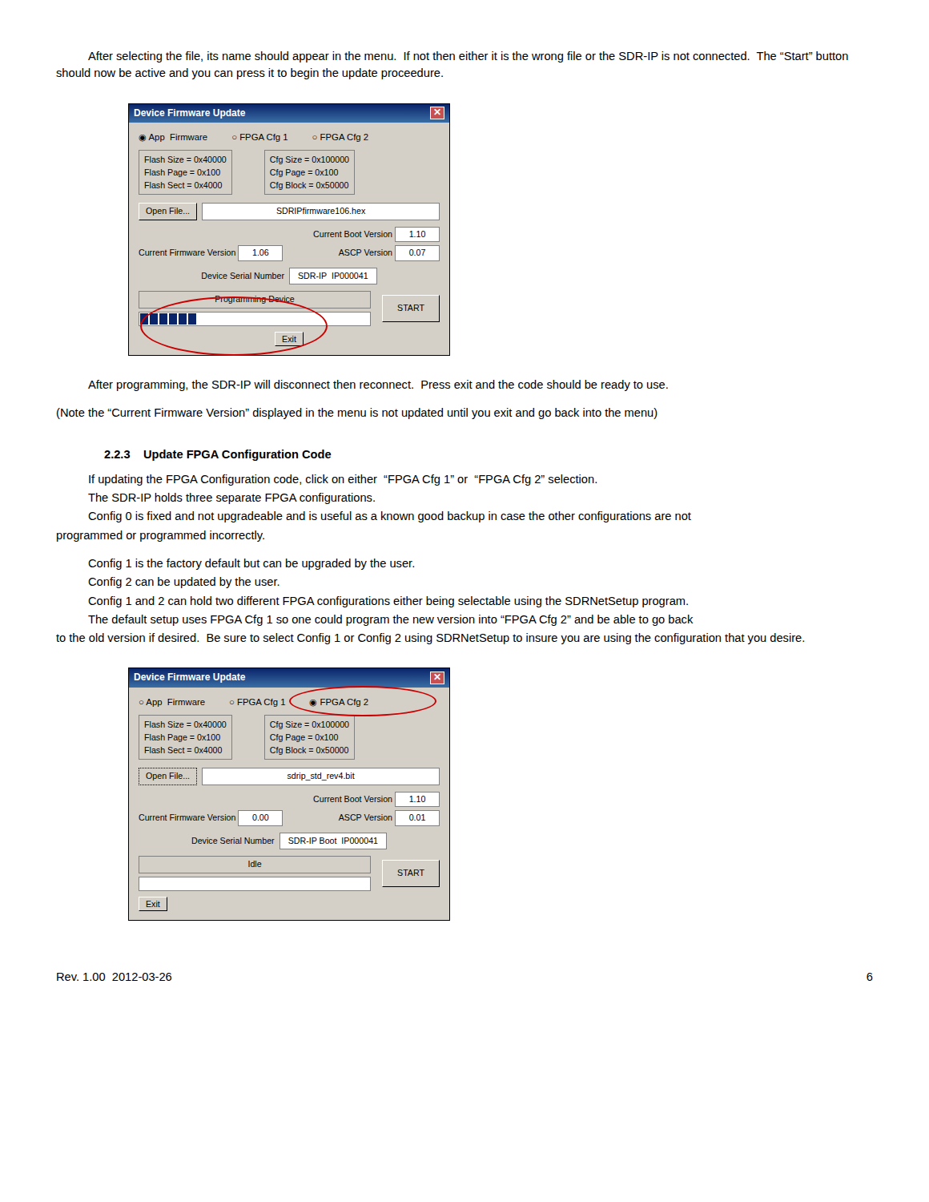After selecting the file, its name should appear in the menu. If not then either it is the wrong file or the SDR-IP is not connected. The “Start” button should now be active and you can press it to begin the update proceedure.
Device Firmware Update ✕
◉ App Firmware ○ FPGA Cfg 1 ○ FPGA Cfg 2
Flash Size = 0x40000
Flash Page = 0x100
Flash Sect = 0x4000
Cfg Size = 0x100000
Cfg Page = 0x100
Cfg Block = 0x50000
Open File... SDRIPfirmware106.hex
Current Boot Version 1.10
Current Firmware Version 1.06 ASCP Version 0.07
Device Serial Number SDR-IP IP000041
Programming Device
START
Exit
After programming, the SDR-IP will disconnect then reconnect. Press exit and the code should be ready to use.
(Note the “Current Firmware Version” displayed in the menu is not updated until you exit and go back into the menu)
2.2.3 Update FPGA Configuration Code
If updating the FPGA Configuration code, click on either “FPGA Cfg 1” or “FPGA Cfg 2” selection.
The SDR-IP holds three separate FPGA configurations.
Config 0 is fixed and not upgradeable and is useful as a known good backup in case the other configurations are not
programmed or programmed incorrectly.
Config 1 is the factory default but can be upgraded by the user.
Config 2 can be updated by the user.
Config 1 and 2 can hold two different FPGA configurations either being selectable using the SDRNetSetup program.
The default setup uses FPGA Cfg 1 so one could program the new version into “FPGA Cfg 2” and be able to go back
to the old version if desired. Be sure to select Config 1 or Config 2 using SDRNetSetup to insure you are using the configuration that you desire.
Device Firmware Update ✕
○ App Firmware ○ FPGA Cfg 1 ◉ FPGA Cfg 2
Flash Size = 0x40000
Flash Page = 0x100
Flash Sect = 0x4000
Cfg Size = 0x100000
Cfg Page = 0x100
Cfg Block = 0x50000
Open File... sdrip_std_rev4.bit
Current Boot Version 1.10
Current Firmware Version 0.00 ASCP Version 0.01
Device Serial Number SDR-IP Boot IP000041
Idle
START
Exit
Rev. 1.00 2012-03-26 6